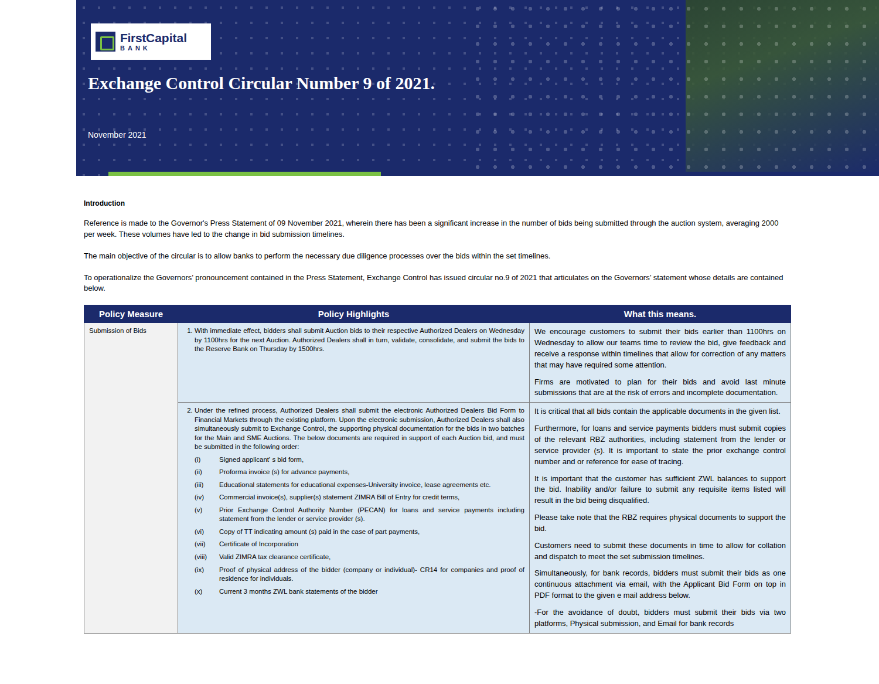First Capital BANK
Exchange Control Circular Number 9 of 2021.
November 2021
Introduction
Reference is made to the Governor's Press Statement of 09 November 2021, wherein there has been a significant increase in the number of bids being submitted through the auction system, averaging 2000 per week. These volumes have led to the change in bid submission timelines.
The main objective of the circular is to allow banks to perform the necessary due diligence processes over the bids within the set timelines.
To operationalize the Governors’ pronouncement contained in the Press Statement, Exchange Control has issued circular no.9 of 2021 that articulates on the Governors’ statement whose details are contained below.
| Policy Measure | Policy Highlights | What this means. |
| --- | --- | --- |
| Submission of Bids | With immediate effect, bidders shall submit Auction bids to their respective Authorized Dealers on Wednesday by 1100hrs for the next Auction. Authorized Dealers shall in turn, validate, consolidate, and submit the bids to the Reserve Bank on Thursday by 1500hrs. | We encourage customers to submit their bids earlier than 1100hrs on Wednesday to allow our teams time to review the bid, give feedback and receive a response within timelines that allow for correction of any matters that may have required some attention. Firms are motivated to plan for their bids and avoid last minute submissions that are at the risk of errors and incomplete documentation. |
| Under the refined process, Authorized Dealers shall submit the electronic Authorized Dealers Bid Form to Financial Markets through the existing platform. Upon the electronic submission, Authorized Dealers shall also simultaneously submit to Exchange Control, the supporting physical documentation for the bids in two batches for the Main and SME Auctions. The below documents are required in support of each Auction bid, and must be submitted in the following order: / (i) / Signed applicant' s bid form, / / (ii) / Proforma invoice (s) for advance payments, / / (iii) / Educational statements for educational expenses-University invoice, lease agreements etc. / / (iv) / Commercial invoice(s), supplier(s) statement ZIMRA Bill of Entry for credit terms, / / (v) / Prior Exchange Control Authority Number (PECAN) for loans and service payments including statement from the lender or service provider (s). / / (vi) / Copy of TT indicating amount (s) paid in the case of part payments, / / (vii) / Certificate of Incorporation / / (viii) / Valid ZIMRA tax clearance certificate, / / (ix) / Proof of physical address of the bidder (company or individual)- CR14 for companies and proof of residence for individuals. / / (x) / Current 3 months ZWL bank statements of the bidder / | It is critical that all bids contain the applicable documents in the given list. Furthermore, for loans and service payments bidders must submit copies of the relevant RBZ authorities, including statement from the lender or service provider (s). It is important to state the prior exchange control number and or reference for ease of tracing. It is important that the customer has sufficient ZWL balances to support the bid. Inability and/or failure to submit any requisite items listed will result in the bid being disqualified. Please take note that the RBZ requires physical documents to support the bid. Customers need to submit these documents in time to allow for collation and dispatch to meet the set submission timelines. Simultaneously, for bank records, bidders must submit their bids as one continuous attachment via email, with the Applicant Bid Form on top in PDF format to the given e mail address below. -For the avoidance of doubt, bidders must submit their bids via two platforms, Physical submission, and Email for bank records |